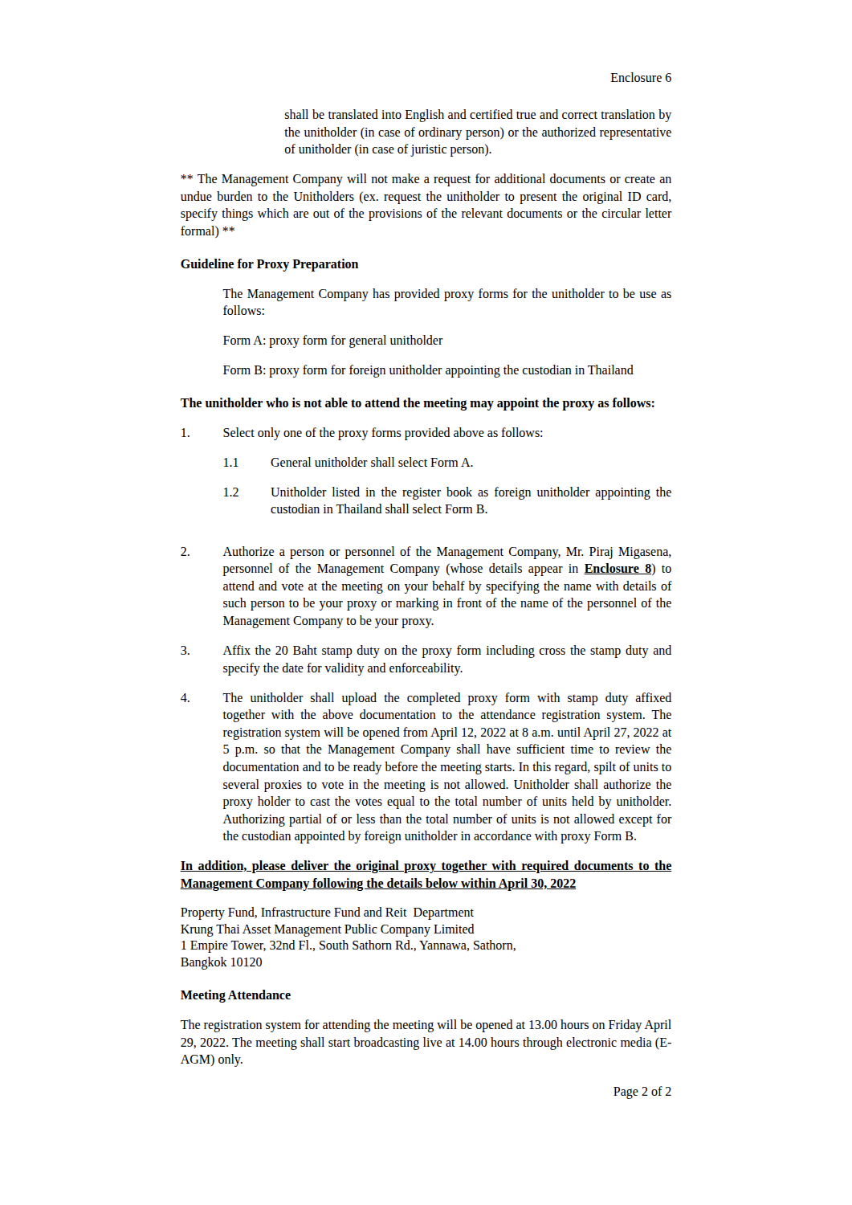Enclosure 6
shall be translated into English and certified true and correct translation by the unitholder (in case of ordinary person) or the authorized representative of unitholder (in case of juristic person).
** The Management Company will not make a request for additional documents or create an undue burden to the Unitholders (ex. request the unitholder to present the original ID card, specify things which are out of the provisions of the relevant documents or the circular letter formal) **
Guideline for Proxy Preparation
The Management Company has provided proxy forms for the unitholder to be use as follows:
Form A: proxy form for general unitholder
Form B: proxy form for foreign unitholder appointing the custodian in Thailand
The unitholder who is not able to attend the meeting may appoint the proxy as follows:
1. Select only one of the proxy forms provided above as follows:
1.1 General unitholder shall select Form A.
1.2 Unitholder listed in the register book as foreign unitholder appointing the custodian in Thailand shall select Form B.
2. Authorize a person or personnel of the Management Company, Mr. Piraj Migasena, personnel of the Management Company (whose details appear in Enclosure 8) to attend and vote at the meeting on your behalf by specifying the name with details of such person to be your proxy or marking in front of the name of the personnel of the Management Company to be your proxy.
3. Affix the 20 Baht stamp duty on the proxy form including cross the stamp duty and specify the date for validity and enforceability.
4. The unitholder shall upload the completed proxy form with stamp duty affixed together with the above documentation to the attendance registration system. The registration system will be opened from April 12, 2022 at 8 a.m. until April 27, 2022 at 5 p.m. so that the Management Company shall have sufficient time to review the documentation and to be ready before the meeting starts. In this regard, spilt of units to several proxies to vote in the meeting is not allowed. Unitholder shall authorize the proxy holder to cast the votes equal to the total number of units held by unitholder. Authorizing partial of or less than the total number of units is not allowed except for the custodian appointed by foreign unitholder in accordance with proxy Form B.
In addition, please deliver the original proxy together with required documents to the Management Company following the details below within April 30, 2022
Property Fund, Infrastructure Fund and Reit Department
Krung Thai Asset Management Public Company Limited
1 Empire Tower, 32nd Fl., South Sathorn Rd., Yannawa, Sathorn,
Bangkok 10120
Meeting Attendance
The registration system for attending the meeting will be opened at 13.00 hours on Friday April 29, 2022. The meeting shall start broadcasting live at 14.00 hours through electronic media (E-AGM) only.
Page 2 of 2